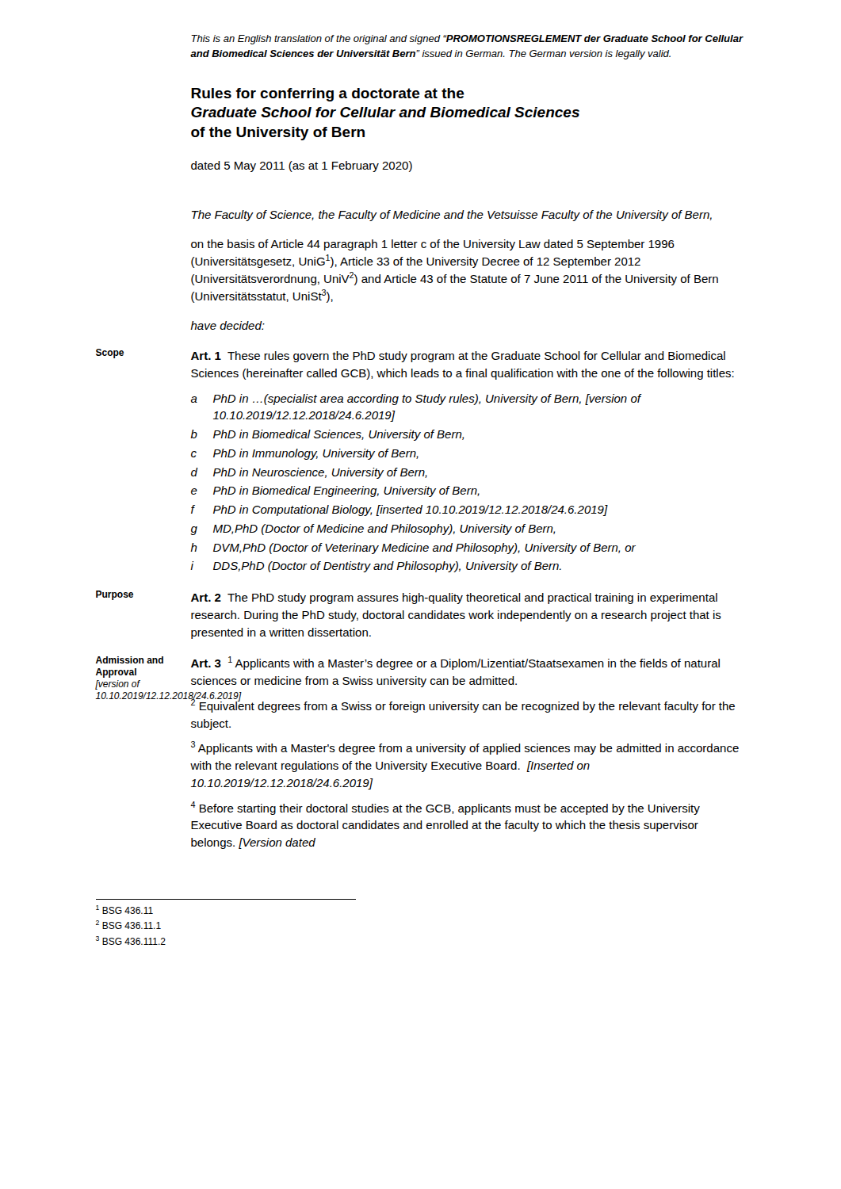This is an English translation of the original and signed “PROMOTIONSREGLEMENT der Graduate School for Cellular and Biomedical Sciences der Universität Bern” issued in German. The German version is legally valid.
Rules for conferring a doctorate at the
Graduate School for Cellular and Biomedical Sciences
of the University of Bern
dated 5 May 2011 (as at 1 February 2020)
The Faculty of Science, the Faculty of Medicine and the Vetsuisse Faculty of the University of Bern,
on the basis of Article 44 paragraph 1 letter c of the University Law dated 5 September 1996 (Universitätsgesetz, UniG1), Article 33 of the University Decree of 12 September 2012 (Universitätsverordnung, UniV2) and Article 43 of the Statute of 7 June 2011 of the University of Bern (Universitätsstatut, UniSt3),
have decided:
Scope
Art. 1 These rules govern the PhD study program at the Graduate School for Cellular and Biomedical Sciences (hereinafter called GCB), which leads to a final qualification with the one of the following titles:
a PhD in …(specialist area according to Study rules), University of Bern, [version of 10.10.2019/12.12.2018/24.6.2019]
b PhD in Biomedical Sciences, University of Bern,
c PhD in Immunology, University of Bern,
d PhD in Neuroscience, University of Bern,
e PhD in Biomedical Engineering, University of Bern,
f PhD in Computational Biology, [inserted 10.10.2019/12.12.2018/24.6.2019]
g MD,PhD (Doctor of Medicine and Philosophy), University of Bern,
h DVM,PhD (Doctor of Veterinary Medicine and Philosophy), University of Bern, or
i DDS,PhD (Doctor of Dentistry and Philosophy), University of Bern.
Purpose
Art. 2 The PhD study program assures high-quality theoretical and practical training in experimental research. During the PhD study, doctoral candidates work independently on a research project that is presented in a written dissertation.
Admission and Approval
[version of 10.10.2019/12.12.2018/24.6.2019]
Art. 3 1 Applicants with a Master’s degree or a Diplom/Lizentiat/Staatsexamen in the fields of natural sciences or medicine from a Swiss university can be admitted.
2 Equivalent degrees from a Swiss or foreign university can be recognized by the relevant faculty for the subject.
3 Applicants with a Master's degree from a university of applied sciences may be admitted in accordance with the relevant regulations of the University Executive Board. [Inserted on 10.10.2019/12.12.2018/24.6.2019]
4 Before starting their doctoral studies at the GCB, applicants must be accepted by the University Executive Board as doctoral candidates and enrolled at the faculty to which the thesis supervisor belongs. [Version dated
1 BSG 436.11
2 BSG 436.11.1
3 BSG 436.111.2